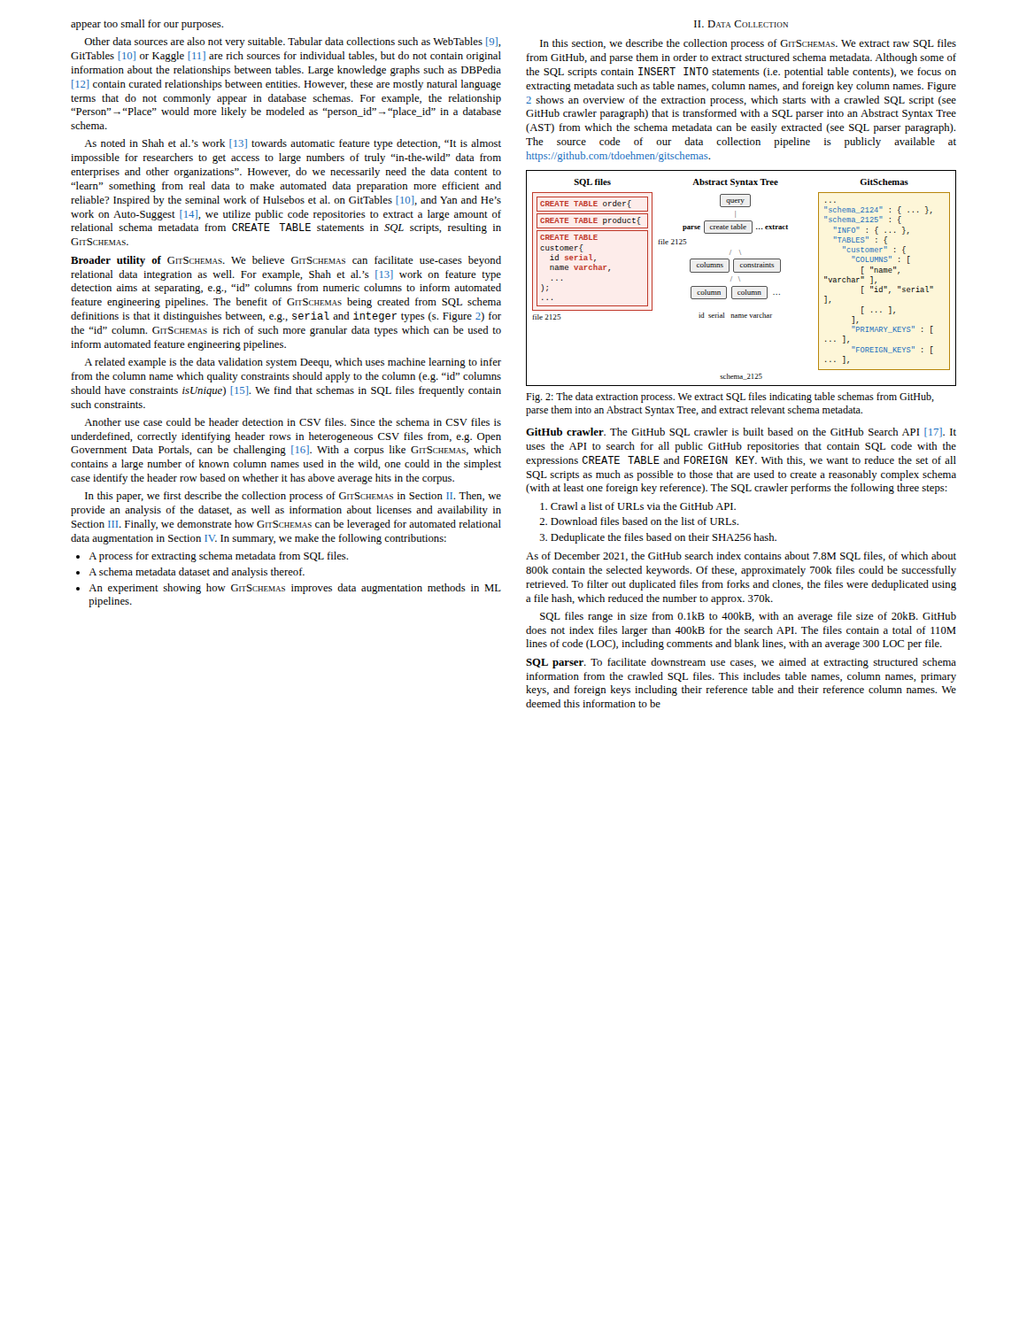appear too small for our purposes.
Other data sources are also not very suitable. Tabular data collections such as WebTables [9], GitTables [10] or Kaggle [11] are rich sources for individual tables, but do not contain original information about the relationships between tables. Large knowledge graphs such as DBPedia [12] contain curated relationships between entities. However, these are mostly natural language terms that do not commonly appear in database schemas. For example, the relationship “Person”→“Place” would more likely be modeled as “person_id”→“place_id” in a database schema.
As noted in Shah et al.’s work [13] towards automatic feature type detection, “It is almost impossible for researchers to get access to large numbers of truly “in-the-wild” data from enterprises and other organizations”. However, do we necessarily need the data content to “learn” something from real data to make automated data preparation more efficient and reliable? Inspired by the seminal work of Hulsebos et al. on GitTables [10], and Yan and He’s work on Auto-Suggest [14], we utilize public code repositories to extract a large amount of relational schema metadata from CREATE TABLE statements in SQL scripts, resulting in GitSchemas.
Broader utility of GitSchemas. We believe GitSchemas can facilitate use-cases beyond relational data integration as well. For example, Shah et al.’s [13] work on feature type detection aims at separating, e.g., “id” columns from numeric columns to inform automated feature engineering pipelines. The benefit of GitSchemas being created from SQL schema definitions is that it distinguishes between, e.g., serial and integer types (s. Figure 2) for the “id” column. GitSchemas is rich of such more granular data types which can be used to inform automated feature engineering pipelines.
A related example is the data validation system Deequ, which uses machine learning to infer from the column name which quality constraints should apply to the column (e.g. “id” columns should have constraints isUnique) [15]. We find that schemas in SQL files frequently contain such constraints.
Another use case could be header detection in CSV files. Since the schema in CSV files is underdefined, correctly identifying header rows in heterogeneous CSV files from, e.g. Open Government Data Portals, can be challenging [16]. With a corpus like GitSchemas, which contains a large number of known column names used in the wild, one could in the simplest case identify the header row based on whether it has above average hits in the corpus.
In this paper, we first describe the collection process of GitSchemas in Section II. Then, we provide an analysis of the dataset, as well as information about licenses and availability in Section III. Finally, we demonstrate how GitSchemas can be leveraged for automated relational data augmentation in Section IV. In summary, we make the following contributions:
A process for extracting schema metadata from SQL files.
A schema metadata dataset and analysis thereof.
An experiment showing how GitSchemas improves data augmentation methods in ML pipelines.
II. Data Collection
In this section, we describe the collection process of GitSchemas. We extract raw SQL files from GitHub, and parse them in order to extract structured schema metadata. Although some of the SQL scripts contain INSERT INTO statements (i.e. potential table contents), we focus on extracting metadata such as table names, column names, and foreign key column names. Figure 2 shows an overview of the extraction process, which starts with a crawled SQL script (see GitHub crawler paragraph) that is transformed with a SQL parser into an Abstract Syntax Tree (AST) from which the schema metadata can be easily extracted (see SQL parser paragraph). The source code of our data collection pipeline is publicly available at https://github.com/tdoehmen/gitschemas.
SQL files
CREATE TABLE order{
CREATE TABLE product{
CREATE TABLE customer{
id serial,
name varchar,
...
);
...
file 2125
Abstract Syntax Tree
query
|
parse create table … extract
file 2125
/ \
columns constraints
/ \
column column …
id serial name varchar
GitSchemas
...
"schema_2124" : { ... },
"schema_2125" : {
"INFO" : { ... },
"TABLES" : {
"customer" : {
"COLUMNS" : [
[ "name", "varchar" ],
[ "id", "serial" ],
[ ... ],
],
"PRIMARY_KEYS" : [ ... ],
"FOREIGN_KEYS" : [ ... ],
schema_2125
Fig. 2: The data extraction process. We extract SQL files indicating table schemas from GitHub, parse them into an Abstract Syntax Tree, and extract relevant schema metadata.
GitHub crawler. The GitHub SQL crawler is built based on the GitHub Search API [17]. It uses the API to search for all public GitHub repositories that contain SQL code with the expressions CREATE TABLE and FOREIGN KEY. With this, we want to reduce the set of all SQL scripts as much as possible to those that are used to create a reasonably complex schema (with at least one foreign key reference). The SQL crawler performs the following three steps:
Crawl a list of URLs via the GitHub API.
Download files based on the list of URLs.
Deduplicate the files based on their SHA256 hash.
As of December 2021, the GitHub search index contains about 7.8M SQL files, of which about 800k contain the selected keywords. Of these, approximately 700k files could be successfully retrieved. To filter out duplicated files from forks and clones, the files were deduplicated using a file hash, which reduced the number to approx. 370k.
SQL files range in size from 0.1kB to 400kB, with an average file size of 20kB. GitHub does not index files larger than 400kB for the search API. The files contain a total of 110M lines of code (LOC), including comments and blank lines, with an average 300 LOC per file.
SQL parser. To facilitate downstream use cases, we aimed at extracting structured schema information from the crawled SQL files. This includes table names, column names, primary keys, and foreign keys including their reference table and their reference column names. We deemed this information to be